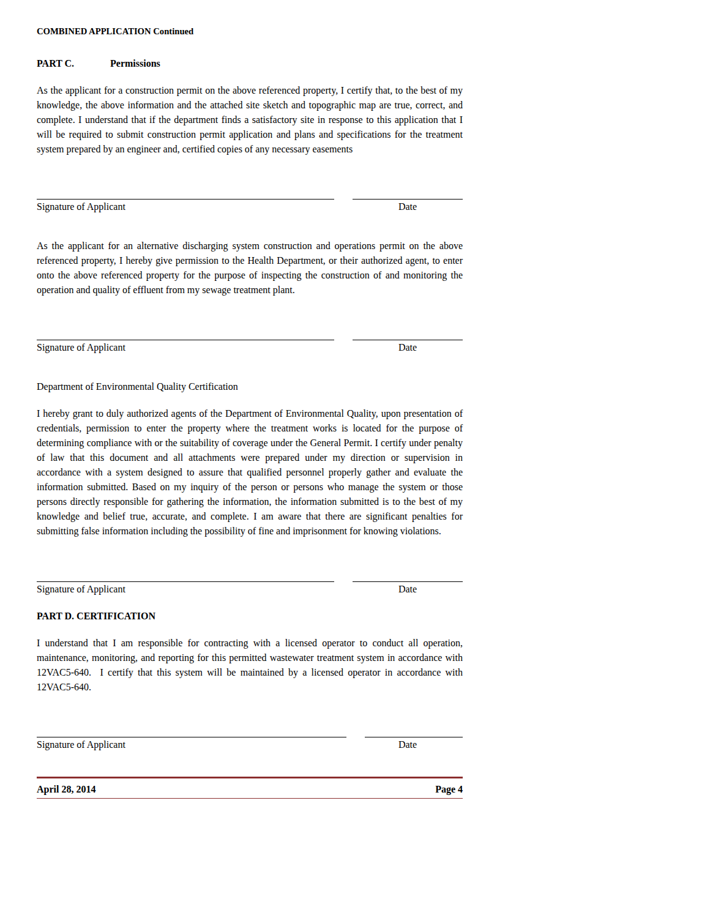COMBINED APPLICATION Continued
PART C. Permissions
As the applicant for a construction permit on the above referenced property, I certify that, to the best of my knowledge, the above information and the attached site sketch and topographic map are true, correct, and complete. I understand that if the department finds a satisfactory site in response to this application that I will be required to submit construction permit application and plans and specifications for the treatment system prepared by an engineer and, certified copies of any necessary easements
Signature of Applicant
Date
As the applicant for an alternative discharging system construction and operations permit on the above referenced property, I hereby give permission to the Health Department, or their authorized agent, to enter onto the above referenced property for the purpose of inspecting the construction of and monitoring the operation and quality of effluent from my sewage treatment plant.
Signature of Applicant
Date
Department of Environmental Quality Certification
I hereby grant to duly authorized agents of the Department of Environmental Quality, upon presentation of credentials, permission to enter the property where the treatment works is located for the purpose of determining compliance with or the suitability of coverage under the General Permit. I certify under penalty of law that this document and all attachments were prepared under my direction or supervision in accordance with a system designed to assure that qualified personnel properly gather and evaluate the information submitted. Based on my inquiry of the person or persons who manage the system or those persons directly responsible for gathering the information, the information submitted is to the best of my knowledge and belief true, accurate, and complete. I am aware that there are significant penalties for submitting false information including the possibility of fine and imprisonment for knowing violations.
Signature of Applicant
Date
PART D. CERTIFICATION
I understand that I am responsible for contracting with a licensed operator to conduct all operation, maintenance, monitoring, and reporting for this permitted wastewater treatment system in accordance with 12VAC5-640. I certify that this system will be maintained by a licensed operator in accordance with 12VAC5-640.
Signature of Applicant
Date
April 28, 2014 Page 4